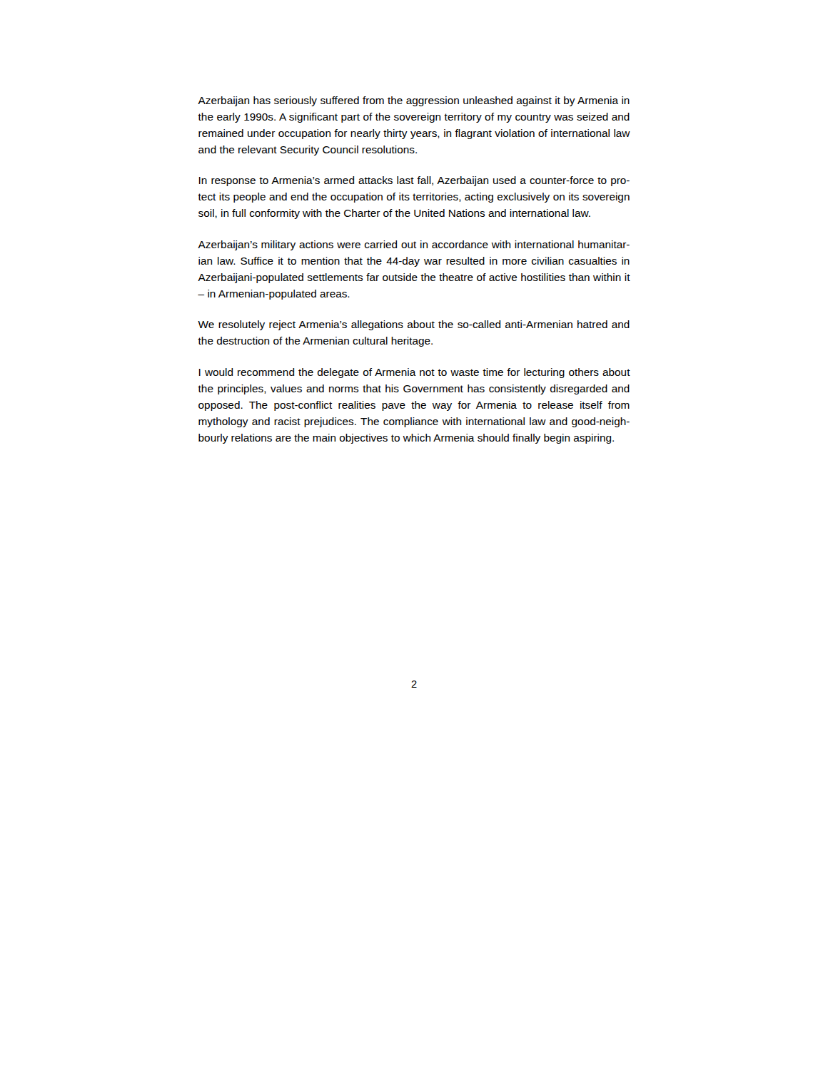Azerbaijan has seriously suffered from the aggression unleashed against it by Armenia in the early 1990s. A significant part of the sovereign territory of my country was seized and remained under occupation for nearly thirty years, in flagrant violation of international law and the relevant Security Council resolutions.
In response to Armenia’s armed attacks last fall, Azerbaijan used a counter-force to protect its people and end the occupation of its territories, acting exclusively on its sovereign soil, in full conformity with the Charter of the United Nations and international law.
Azerbaijan’s military actions were carried out in accordance with international humanitarian law. Suffice it to mention that the 44-day war resulted in more civilian casualties in Azerbaijani-populated settlements far outside the theatre of active hostilities than within it – in Armenian-populated areas.
We resolutely reject Armenia’s allegations about the so-called anti-Armenian hatred and the destruction of the Armenian cultural heritage.
I would recommend the delegate of Armenia not to waste time for lecturing others about the principles, values and norms that his Government has consistently disregarded and opposed. The post-conflict realities pave the way for Armenia to release itself from mythology and racist prejudices. The compliance with international law and good-neighbourly relations are the main objectives to which Armenia should finally begin aspiring.
2